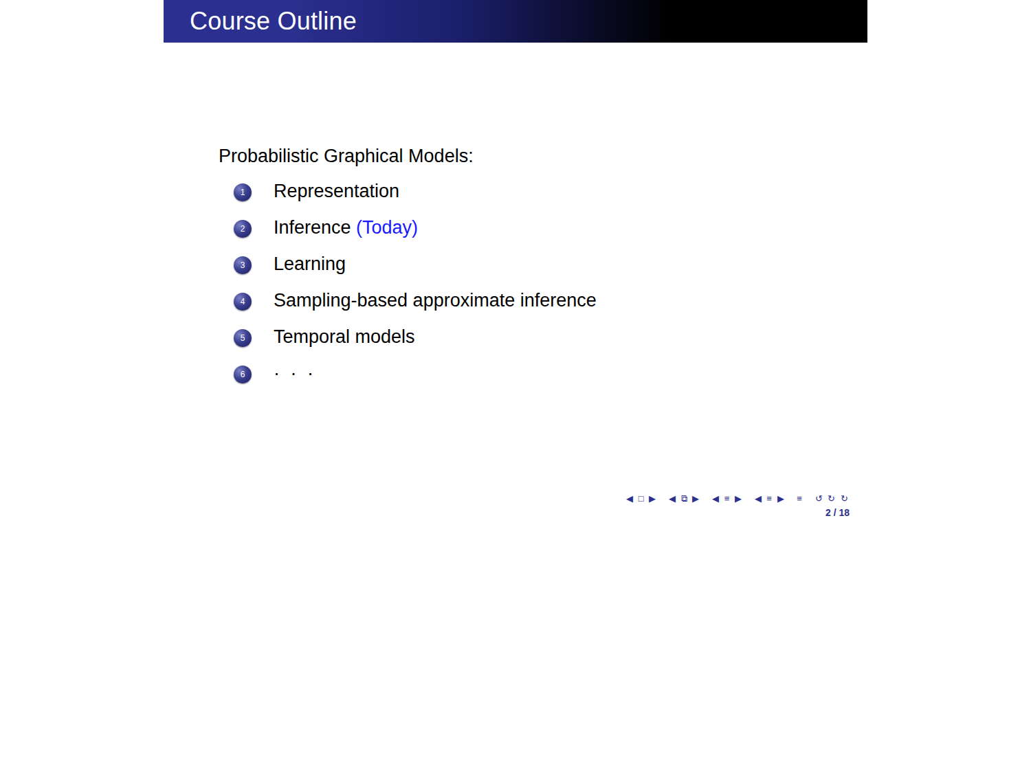Course Outline
Probabilistic Graphical Models:
1 Representation
2 Inference (Today)
3 Learning
4 Sampling-based approximate inference
5 Temporal models
6· · ·
◀ □ ▶ ◀ ⧉ ▶ ◀ ≡ ▶ ◀ ≡ ▶ ≡ ↺ ↻ ↻
2 / 18